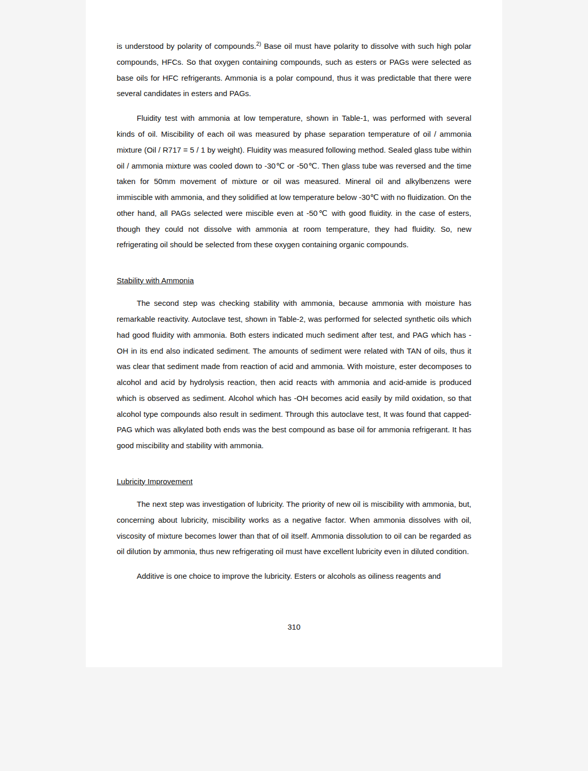is understood by polarity of compounds.2) Base oil must have polarity to dissolve with such high polar compounds, HFCs. So that oxygen containing compounds, such as esters or PAGs were selected as base oils for HFC refrigerants. Ammonia is a polar compound, thus it was predictable that there were several candidates in esters and PAGs.
Fluidity test with ammonia at low temperature, shown in Table-1, was performed with several kinds of oil. Miscibility of each oil was measured by phase separation temperature of oil / ammonia mixture (Oil / R717 = 5 / 1 by weight). Fluidity was measured following method. Sealed glass tube within oil / ammonia mixture was cooled down to -30℃ or -50℃. Then glass tube was reversed and the time taken for 50mm movement of mixture or oil was measured. Mineral oil and alkylbenzens were immiscible with ammonia, and they solidified at low temperature below -30℃ with no fluidization. On the other hand, all PAGs selected were miscible even at -50℃ with good fluidity. in the case of esters, though they could not dissolve with ammonia at room temperature, they had fluidity. So, new refrigerating oil should be selected from these oxygen containing organic compounds.
Stability with Ammonia
The second step was checking stability with ammonia, because ammonia with moisture has remarkable reactivity. Autoclave test, shown in Table-2, was performed for selected synthetic oils which had good fluidity with ammonia. Both esters indicated much sediment after test, and PAG which has -OH in its end also indicated sediment. The amounts of sediment were related with TAN of oils, thus it was clear that sediment made from reaction of acid and ammonia. With moisture, ester decomposes to alcohol and acid by hydrolysis reaction, then acid reacts with ammonia and acid-amide is produced which is observed as sediment. Alcohol which has -OH becomes acid easily by mild oxidation, so that alcohol type compounds also result in sediment. Through this autoclave test, It was found that capped-PAG which was alkylated both ends was the best compound as base oil for ammonia refrigerant. It has good miscibility and stability with ammonia.
Lubricity Improvement
The next step was investigation of lubricity. The priority of new oil is miscibility with ammonia, but, concerning about lubricity, miscibility works as a negative factor. When ammonia dissolves with oil, viscosity of mixture becomes lower than that of oil itself. Ammonia dissolution to oil can be regarded as oil dilution by ammonia, thus new refrigerating oil must have excellent lubricity even in diluted condition.
Additive is one choice to improve the lubricity. Esters or alcohols as oiliness reagents and
310